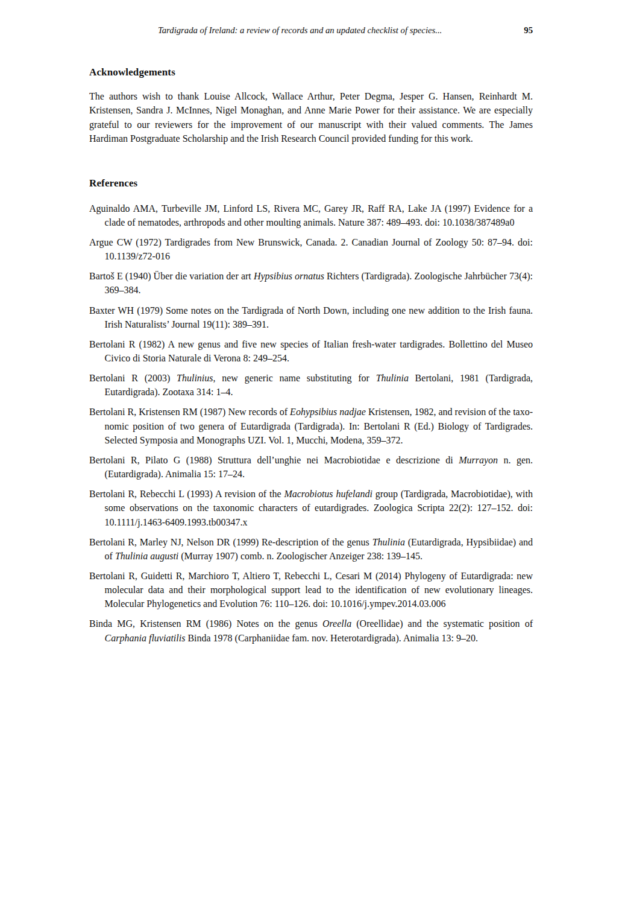Tardigrada of Ireland: a review of records and an updated checklist of species... 95
Acknowledgements
The authors wish to thank Louise Allcock, Wallace Arthur, Peter Degma, Jesper G. Hansen, Reinhardt M. Kristensen, Sandra J. McInnes, Nigel Monaghan, and Anne Marie Power for their assistance. We are especially grateful to our reviewers for the improvement of our manuscript with their valued comments. The James Hardiman Postgraduate Scholarship and the Irish Research Council provided funding for this work.
References
Aguinaldo AMA, Turbeville JM, Linford LS, Rivera MC, Garey JR, Raff RA, Lake JA (1997) Evidence for a clade of nematodes, arthropods and other moulting animals. Nature 387: 489–493. doi: 10.1038/387489a0
Argue CW (1972) Tardigrades from New Brunswick, Canada. 2. Canadian Journal of Zoology 50: 87–94. doi: 10.1139/z72-016
Bartoš E (1940) Über die variation der art Hypsibius ornatus Richters (Tardigrada). Zoologische Jahrbücher 73(4): 369–384.
Baxter WH (1979) Some notes on the Tardigrada of North Down, including one new addition to the Irish fauna. Irish Naturalists’ Journal 19(11): 389–391.
Bertolani R (1982) A new genus and five new species of Italian fresh-water tardigrades. Bollettino del Museo Civico di Storia Naturale di Verona 8: 249–254.
Bertolani R (2003) Thulinius, new generic name substituting for Thulinia Bertolani, 1981 (Tardigrada, Eutardigrada). Zootaxa 314: 1–4.
Bertolani R, Kristensen RM (1987) New records of Eohypsibius nadjae Kristensen, 1982, and revision of the taxonomic position of two genera of Eutardigrada (Tardigrada). In: Bertolani R (Ed.) Biology of Tardigrades. Selected Symposia and Monographs UZI. Vol. 1, Mucchi, Modena, 359–372.
Bertolani R, Pilato G (1988) Struttura dell’unghie nei Macrobiotidae e descrizione di Murrayon n. gen. (Eutardigrada). Animalia 15: 17–24.
Bertolani R, Rebecchi L (1993) A revision of the Macrobiotus hufelandi group (Tardigrada, Macrobiotidae), with some observations on the taxonomic characters of eutardigrades. Zoologica Scripta 22(2): 127–152. doi: 10.1111/j.1463-6409.1993.tb00347.x
Bertolani R, Marley NJ, Nelson DR (1999) Re-description of the genus Thulinia (Eutardigrada, Hypsibiidae) and of Thulinia augusti (Murray 1907) comb. n. Zoologischer Anzeiger 238: 139–145.
Bertolani R, Guidetti R, Marchioro T, Altiero T, Rebecchi L, Cesari M (2014) Phylogeny of Eutardigrada: new molecular data and their morphological support lead to the identification of new evolutionary lineages. Molecular Phylogenetics and Evolution 76: 110–126. doi: 10.1016/j.ympev.2014.03.006
Binda MG, Kristensen RM (1986) Notes on the genus Oreella (Oreellidae) and the systematic position of Carphania fluviatilis Binda 1978 (Carphaniidae fam. nov. Heterotardigrada). Animalia 13: 9–20.